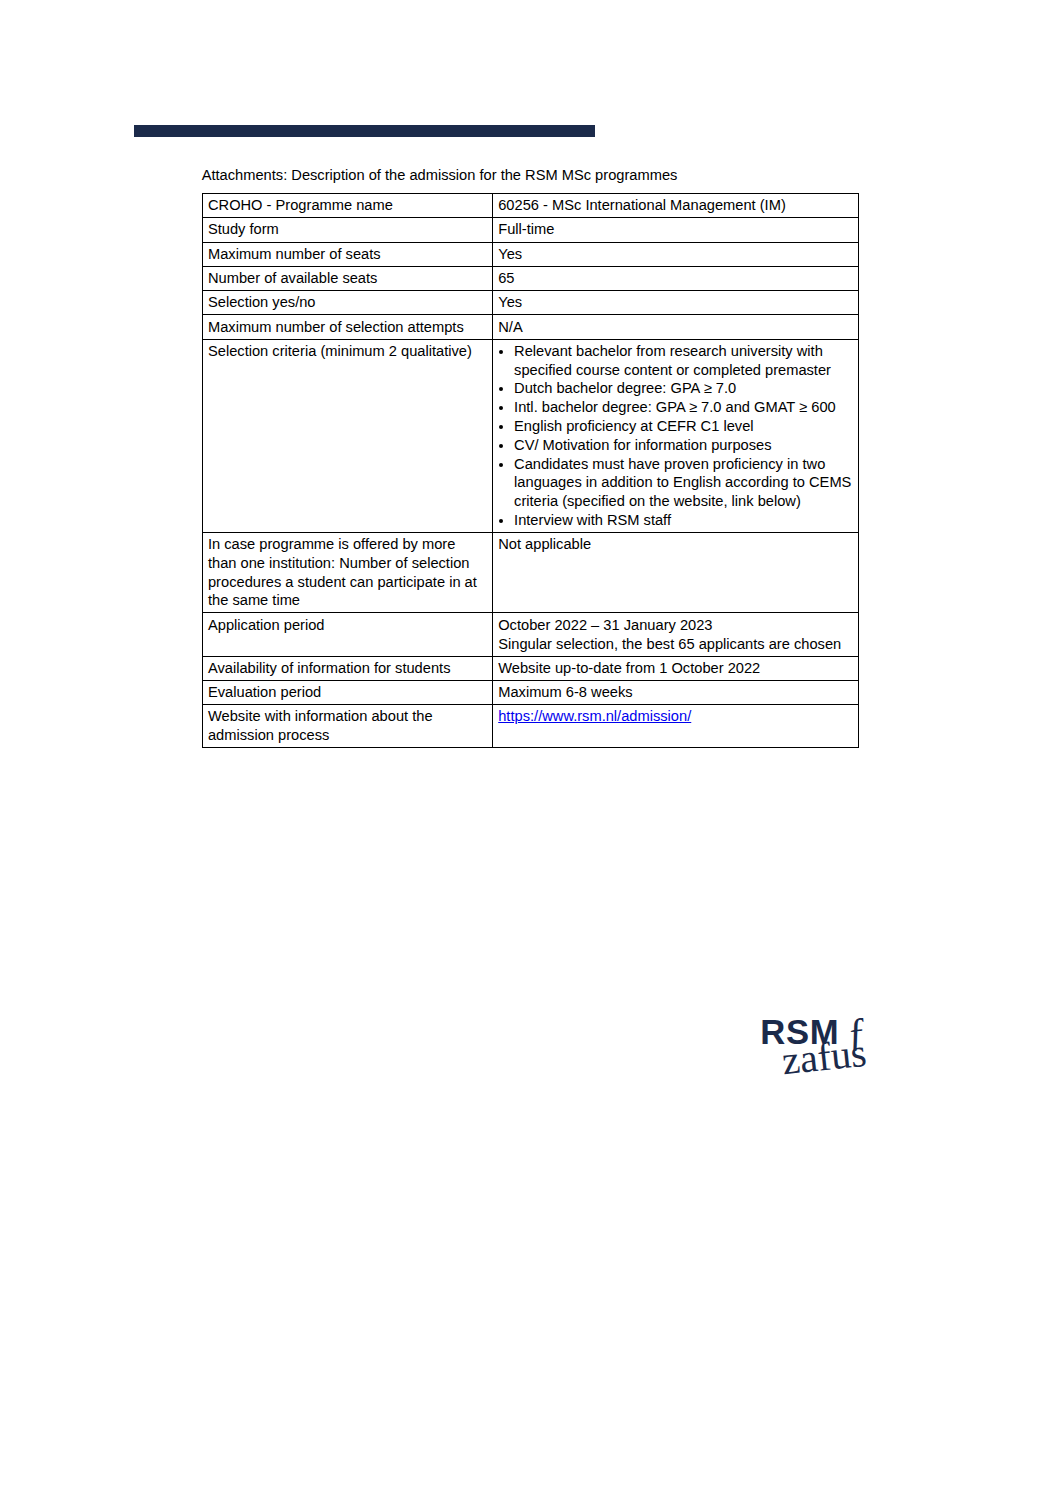Attachments: Description of the admission for the RSM MSc programmes
| CROHO - Programme name | 60256 - MSc International Management (IM) |
| Study form | Full-time |
| Maximum number of seats | Yes |
| Number of available seats | 65 |
| Selection yes/no | Yes |
| Maximum number of selection attempts | N/A |
| Selection criteria (minimum 2 qualitative) | Relevant bachelor from research university with specified course content or completed premaster Dutch bachelor degree: GPA ≥ 7.0 Intl. bachelor degree: GPA ≥ 7.0 and GMAT ≥ 600 English proficiency at CEFR C1 level CV/ Motivation for information purposes Candidates must have proven proficiency in two languages in addition to English according to CEMS criteria (specified on the website, link below) Interview with RSM staff |
| In case programme is offered by more than one institution: Number of selection procedures a student can participate in at the same time | Not applicable |
| Application period | October 2022 – 31 January 2023 Singular selection, the best 65 applicants are chosen |
| Availability of information for students | Website up-to-date from 1 October 2022 |
| Evaluation period | Maximum 6-8 weeks |
| Website with information about the admission process | https://www.rsm.nl/admission/ |
RSM ƒ zafus